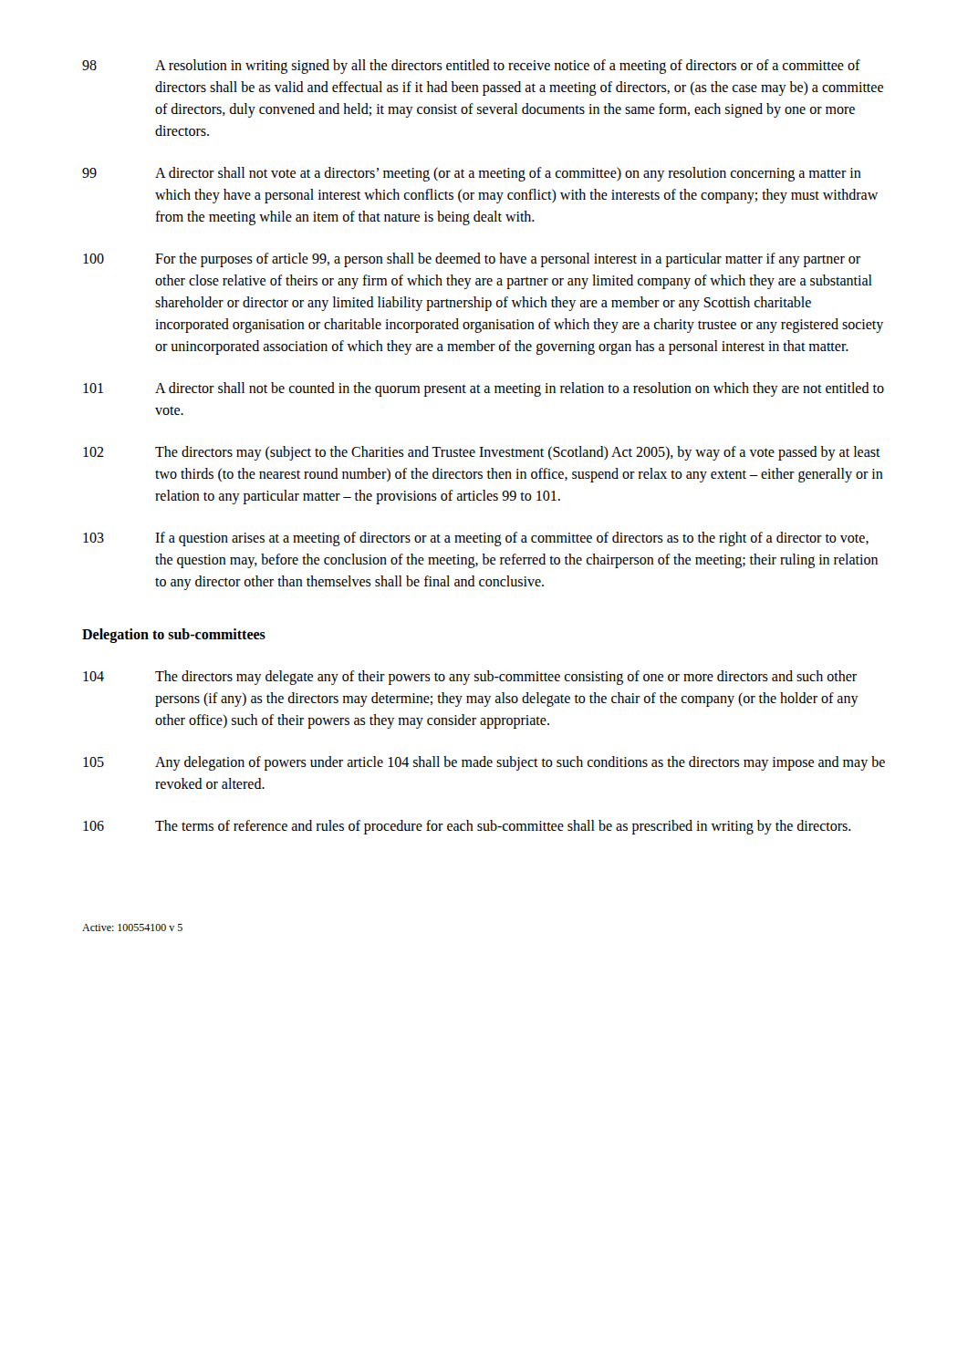98
A resolution in writing signed by all the directors entitled to receive notice of a meeting of directors or of a committee of directors shall be as valid and effectual as if it had been passed at a meeting of directors, or (as the case may be) a committee of directors, duly convened and held; it may consist of several documents in the same form, each signed by one or more directors.
99
A director shall not vote at a directors’ meeting (or at a meeting of a committee) on any resolution concerning a matter in which they have a personal interest which conflicts (or may conflict) with the interests of the company; they must withdraw from the meeting while an item of that nature is being dealt with.
100
For the purposes of article 99, a person shall be deemed to have a personal interest in a particular matter if any partner or other close relative of theirs or any firm of which they are a partner or any limited company of which they are a substantial shareholder or director or any limited liability partnership of which they are a member or any Scottish charitable incorporated organisation or charitable incorporated organisation of which they are a charity trustee or any registered society or unincorporated association of which they are a member of the governing organ has a personal interest in that matter.
101
A director shall not be counted in the quorum present at a meeting in relation to a resolution on which they are not entitled to vote.
102
The directors may (subject to the Charities and Trustee Investment (Scotland) Act 2005), by way of a vote passed by at least two thirds (to the nearest round number) of the directors then in office, suspend or relax to any extent – either generally or in relation to any particular matter – the provisions of articles 99 to 101.
103
If a question arises at a meeting of directors or at a meeting of a committee of directors as to the right of a director to vote, the question may, before the conclusion of the meeting, be referred to the chairperson of the meeting; their ruling in relation to any director other than themselves shall be final and conclusive.
Delegation to sub-committees
104
The directors may delegate any of their powers to any sub-committee consisting of one or more directors and such other persons (if any) as the directors may determine; they may also delegate to the chair of the company (or the holder of any other office) such of their powers as they may consider appropriate.
105
Any delegation of powers under article 104 shall be made subject to such conditions as the directors may impose and may be revoked or altered.
106
The terms of reference and rules of procedure for each sub-committee shall be as prescribed in writing by the directors.
Active: 100554100 v 5